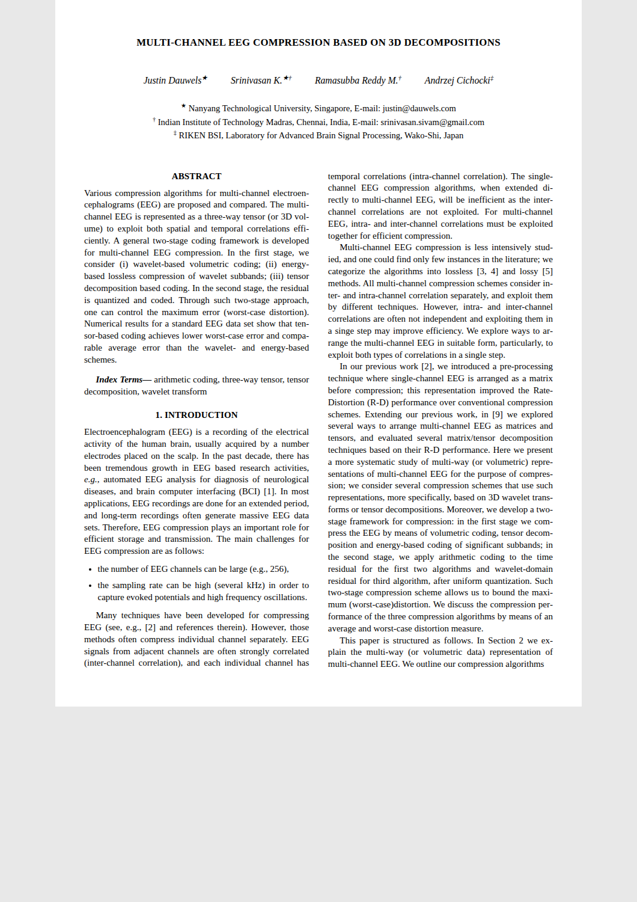MULTI-CHANNEL EEG COMPRESSION BASED ON 3D DECOMPOSITIONS
Justin Dauwels★ Srinivasan K.★† Ramasubba Reddy M.† Andrzej Cichocki‡
★ Nanyang Technological University, Singapore, E-mail: justin@dauwels.com
† Indian Institute of Technology Madras, Chennai, India, E-mail: srinivasan.sivam@gmail.com
‡ RIKEN BSI, Laboratory for Advanced Brain Signal Processing, Wako-Shi, Japan
ABSTRACT
Various compression algorithms for multi-channel electroencephalograms (EEG) are proposed and compared. The multi-channel EEG is represented as a three-way tensor (or 3D volume) to exploit both spatial and temporal correlations efficiently. A general two-stage coding framework is developed for multi-channel EEG compression. In the first stage, we consider (i) wavelet-based volumetric coding; (ii) energy-based lossless compression of wavelet subbands; (iii) tensor decomposition based coding. In the second stage, the residual is quantized and coded. Through such two-stage approach, one can control the maximum error (worst-case distortion). Numerical results for a standard EEG data set show that tensor-based coding achieves lower worst-case error and comparable average error than the wavelet- and energy-based schemes.
Index Terms— arithmetic coding, three-way tensor, tensor decomposition, wavelet transform
1. INTRODUCTION
Electroencephalogram (EEG) is a recording of the electrical activity of the human brain, usually acquired by a number electrodes placed on the scalp. In the past decade, there has been tremendous growth in EEG based research activities, e.g., automated EEG analysis for diagnosis of neurological diseases, and brain computer interfacing (BCI) [1]. In most applications, EEG recordings are done for an extended period, and long-term recordings often generate massive EEG data sets. Therefore, EEG compression plays an important role for efficient storage and transmission. The main challenges for EEG compression are as follows:
the number of EEG channels can be large (e.g., 256),
the sampling rate can be high (several kHz) in order to capture evoked potentials and high frequency oscillations.
Many techniques have been developed for compressing EEG (see, e.g., [2] and references therein). However, those methods often compress individual channel separately. EEG signals from adjacent channels are often strongly correlated (inter-channel correlation), and each individual channel has temporal correlations (intra-channel correlation). The single-channel EEG compression algorithms, when extended directly to multi-channel EEG, will be inefficient as the inter-channel correlations are not exploited. For multi-channel EEG, intra- and inter-channel correlations must be exploited together for efficient compression.
Multi-channel EEG compression is less intensively studied, and one could find only few instances in the literature; we categorize the algorithms into lossless [3, 4] and lossy [5] methods. All multi-channel compression schemes consider inter- and intra-channel correlation separately, and exploit them by different techniques. However, intra- and inter-channel correlations are often not independent and exploiting them in a singe step may improve efficiency. We explore ways to arrange the multi-channel EEG in suitable form, particularly, to exploit both types of correlations in a single step.
In our previous work [2], we introduced a pre-processing technique where single-channel EEG is arranged as a matrix before compression; this representation improved the Rate-Distortion (R-D) performance over conventional compression schemes. Extending our previous work, in [9] we explored several ways to arrange multi-channel EEG as matrices and tensors, and evaluated several matrix/tensor decomposition techniques based on their R-D performance. Here we present a more systematic study of multi-way (or volumetric) representations of multi-channel EEG for the purpose of compression; we consider several compression schemes that use such representations, more specifically, based on 3D wavelet transforms or tensor decompositions. Moreover, we develop a two-stage framework for compression: in the first stage we compress the EEG by means of volumetric coding, tensor decomposition and energy-based coding of significant subbands; in the second stage, we apply arithmetic coding to the time residual for the first two algorithms and wavelet-domain residual for third algorithm, after uniform quantization. Such two-stage compression scheme allows us to bound the maximum (worst-case)distortion. We discuss the compression performance of the three compression algorithms by means of an average and worst-case distortion measure.
This paper is structured as follows. In Section 2 we explain the multi-way (or volumetric data) representation of multi-channel EEG. We outline our compression algorithms